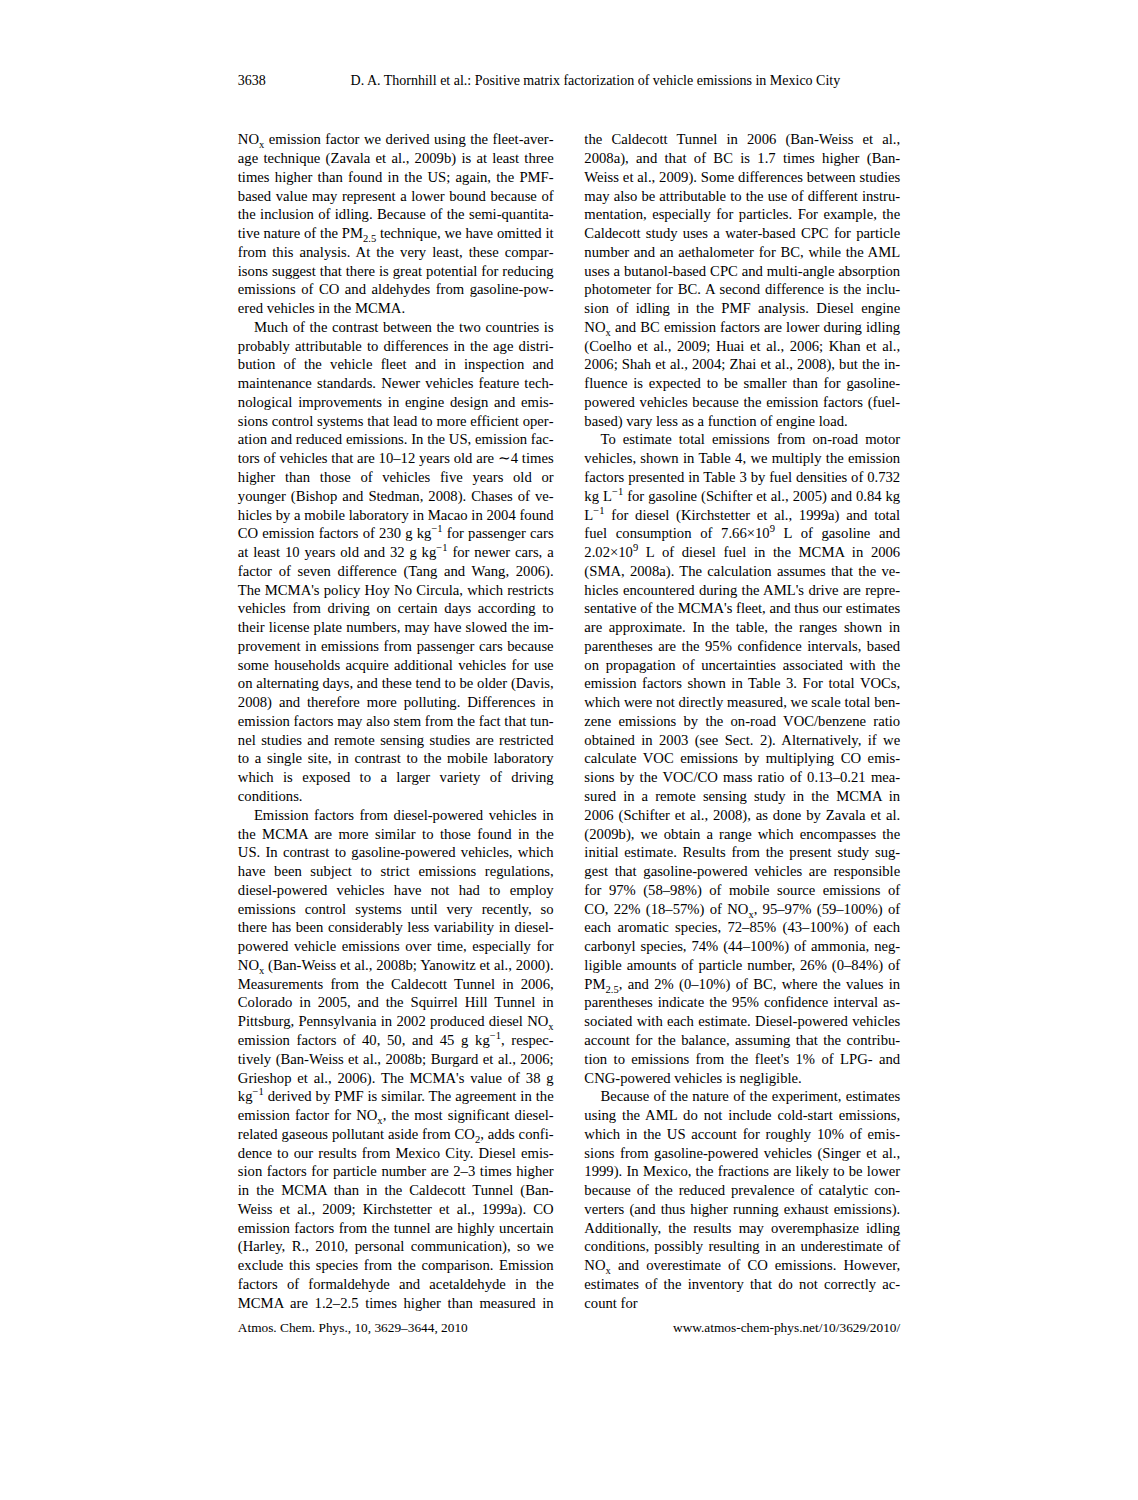3638
D. A. Thornhill et al.: Positive matrix factorization of vehicle emissions in Mexico City
NOx emission factor we derived using the fleet-average technique (Zavala et al., 2009b) is at least three times higher than found in the US; again, the PMF-based value may represent a lower bound because of the inclusion of idling. Because of the semi-quantitative nature of the PM2.5 technique, we have omitted it from this analysis. At the very least, these comparisons suggest that there is great potential for reducing emissions of CO and aldehydes from gasoline-powered vehicles in the MCMA.
Much of the contrast between the two countries is probably attributable to differences in the age distribution of the vehicle fleet and in inspection and maintenance standards. Newer vehicles feature technological improvements in engine design and emissions control systems that lead to more efficient operation and reduced emissions. In the US, emission factors of vehicles that are 10–12 years old are ∼4 times higher than those of vehicles five years old or younger (Bishop and Stedman, 2008). Chases of vehicles by a mobile laboratory in Macao in 2004 found CO emission factors of 230 g kg−1 for passenger cars at least 10 years old and 32 g kg−1 for newer cars, a factor of seven difference (Tang and Wang, 2006). The MCMA's policy Hoy No Circula, which restricts vehicles from driving on certain days according to their license plate numbers, may have slowed the improvement in emissions from passenger cars because some households acquire additional vehicles for use on alternating days, and these tend to be older (Davis, 2008) and therefore more polluting. Differences in emission factors may also stem from the fact that tunnel studies and remote sensing studies are restricted to a single site, in contrast to the mobile laboratory which is exposed to a larger variety of driving conditions.
Emission factors from diesel-powered vehicles in the MCMA are more similar to those found in the US. In contrast to gasoline-powered vehicles, which have been subject to strict emissions regulations, diesel-powered vehicles have not had to employ emissions control systems until very recently, so there has been considerably less variability in diesel-powered vehicle emissions over time, especially for NOx (Ban-Weiss et al., 2008b; Yanowitz et al., 2000). Measurements from the Caldecott Tunnel in 2006, Colorado in 2005, and the Squirrel Hill Tunnel in Pittsburg, Pennsylvania in 2002 produced diesel NOx emission factors of 40, 50, and 45 g kg−1, respectively (Ban-Weiss et al., 2008b; Burgard et al., 2006; Grieshop et al., 2006). The MCMA's value of 38 g kg−1 derived by PMF is similar. The agreement in the emission factor for NOx, the most significant diesel-related gaseous pollutant aside from CO2, adds confidence to our results from Mexico City. Diesel emission factors for particle number are 2–3 times higher in the MCMA than in the Caldecott Tunnel (Ban-Weiss et al., 2009; Kirchstetter et al., 1999a). CO emission factors from the tunnel are highly uncertain (Harley, R., 2010, personal communication), so we exclude this species from the comparison. Emission factors of formaldehyde and acetaldehyde in the MCMA are 1.2–2.5 times higher than measured in the Caldecott Tunnel in 2006 (Ban-Weiss et al., 2008a), and that of BC is 1.7 times higher (Ban-Weiss et al., 2009). Some differences between studies may also be attributable to the use of different instrumentation, especially for particles. For example, the Caldecott study uses a water-based CPC for particle number and an aethalometer for BC, while the AML uses a butanol-based CPC and multi-angle absorption photometer for BC. A second difference is the inclusion of idling in the PMF analysis. Diesel engine NOx and BC emission factors are lower during idling (Coelho et al., 2009; Huai et al., 2006; Khan et al., 2006; Shah et al., 2004; Zhai et al., 2008), but the influence is expected to be smaller than for gasoline-powered vehicles because the emission factors (fuel-based) vary less as a function of engine load.
To estimate total emissions from on-road motor vehicles, shown in Table 4, we multiply the emission factors presented in Table 3 by fuel densities of 0.732 kg L−1 for gasoline (Schifter et al., 2005) and 0.84 kg L−1 for diesel (Kirchstetter et al., 1999a) and total fuel consumption of 7.66×109 L of gasoline and 2.02×109 L of diesel fuel in the MCMA in 2006 (SMA, 2008a). The calculation assumes that the vehicles encountered during the AML's drive are representative of the MCMA's fleet, and thus our estimates are approximate. In the table, the ranges shown in parentheses are the 95% confidence intervals, based on propagation of uncertainties associated with the emission factors shown in Table 3. For total VOCs, which were not directly measured, we scale total benzene emissions by the on-road VOC/benzene ratio obtained in 2003 (see Sect. 2). Alternatively, if we calculate VOC emissions by multiplying CO emissions by the VOC/CO mass ratio of 0.13–0.21 measured in a remote sensing study in the MCMA in 2006 (Schifter et al., 2008), as done by Zavala et al. (2009b), we obtain a range which encompasses the initial estimate. Results from the present study suggest that gasoline-powered vehicles are responsible for 97% (58–98%) of mobile source emissions of CO, 22% (18–57%) of NOx, 95–97% (59–100%) of each aromatic species, 72–85% (43–100%) of each carbonyl species, 74% (44–100%) of ammonia, negligible amounts of particle number, 26% (0–84%) of PM2.5, and 2% (0–10%) of BC, where the values in parentheses indicate the 95% confidence interval associated with each estimate. Diesel-powered vehicles account for the balance, assuming that the contribution to emissions from the fleet's 1% of LPG- and CNG-powered vehicles is negligible.
Because of the nature of the experiment, estimates using the AML do not include cold-start emissions, which in the US account for roughly 10% of emissions from gasoline-powered vehicles (Singer et al., 1999). In Mexico, the fractions are likely to be lower because of the reduced prevalence of catalytic converters (and thus higher running exhaust emissions). Additionally, the results may overemphasize idling conditions, possibly resulting in an underestimate of NOx and overestimate of CO emissions. However, estimates of the inventory that do not correctly account for
Atmos. Chem. Phys., 10, 3629–3644, 2010
www.atmos-chem-phys.net/10/3629/2010/